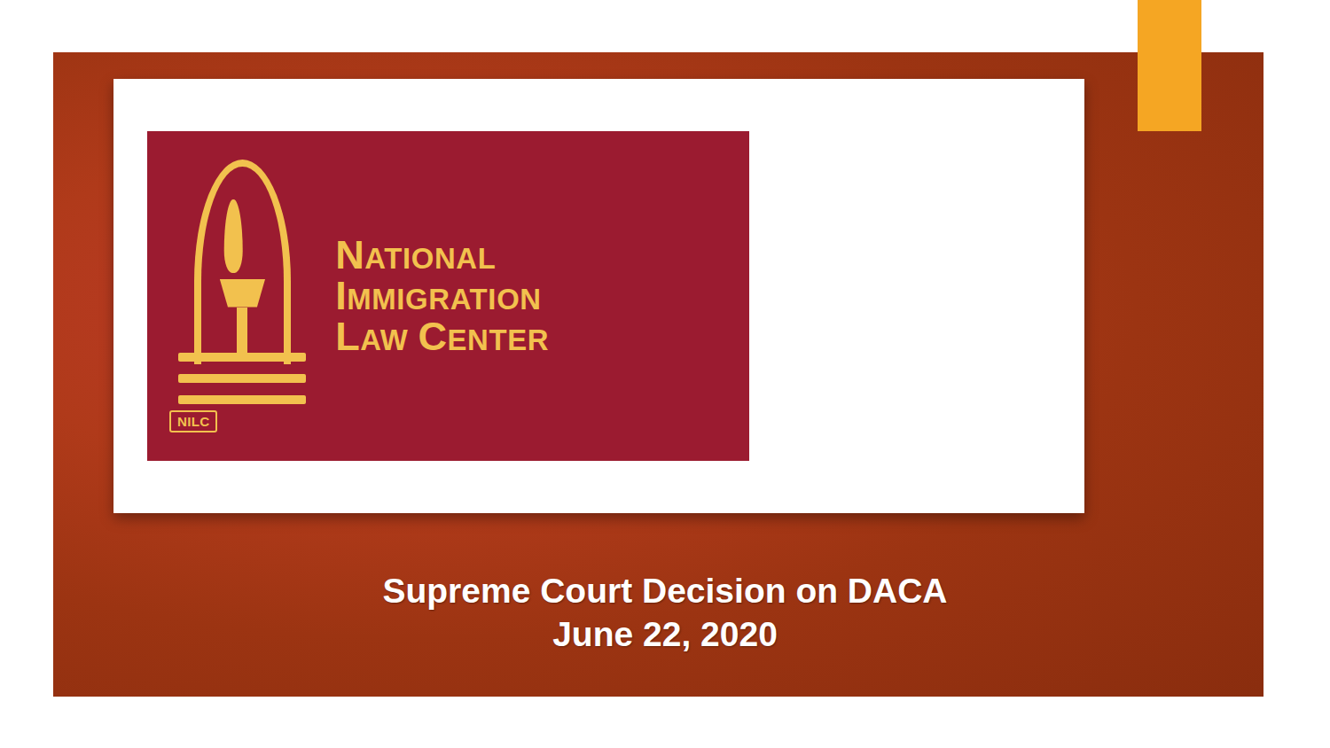NILC
NATIONAL IMMIGRATION LAW CENTER
Supreme Court Decision on DACA June 22, 2020